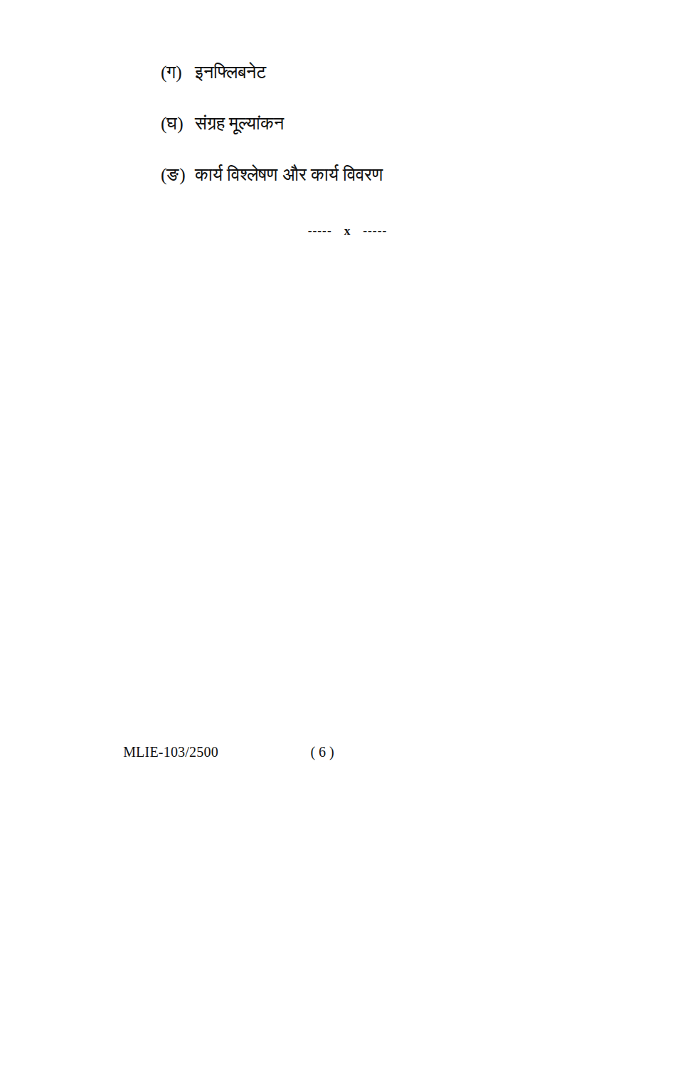(ग) इनफ्लिबनेट
(घ) संग्रह मूल्यांकन
(ङ) कार्य विश्लेषण और कार्य विवरण
----- x -----
MLIE-103/2500 ( 6 )